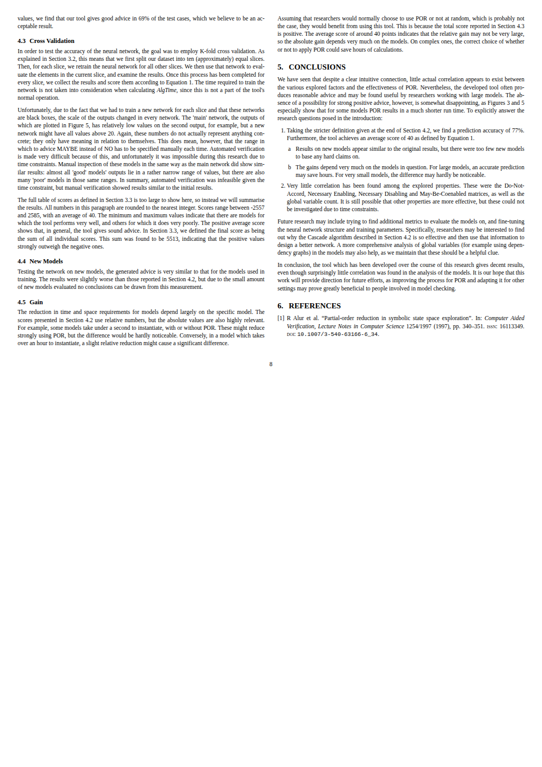values, we find that our tool gives good advice in 69% of the test cases, which we believe to be an acceptable result.
4.3 Cross Validation
In order to test the accuracy of the neural network, the goal was to employ K-fold cross validation. As explained in Section 3.2, this means that we first split our dataset into ten (approximately) equal slices. Then, for each slice, we retrain the neural network for all other slices. We then use that network to evaluate the elements in the current slice, and examine the results. Once this process has been completed for every slice, we collect the results and score them according to Equation 1. The time required to train the network is not taken into consideration when calculating AlgTime, since this is not a part of the tool's normal operation.
Unfortunately, due to the fact that we had to train a new network for each slice and that these networks are black boxes, the scale of the outputs changed in every network. The 'main' network, the outputs of which are plotted in Figure 5, has relatively low values on the second output, for example, but a new network might have all values above 20. Again, these numbers do not actually represent anything concrete; they only have meaning in relation to themselves. This does mean, however, that the range in which to advice MAYBE instead of NO has to be specified manually each time. Automated verification is made very difficult because of this, and unfortunately it was impossible during this research due to time constraints. Manual inspection of these models in the same way as the main network did show similar results: almost all 'good' models' outputs lie in a rather narrow range of values, but there are also many 'poor' models in those same ranges. In summary, automated verification was infeasible given the time constraint, but manual verification showed results similar to the initial results.
The full table of scores as defined in Section 3.3 is too large to show here, so instead we will summarise the results. All numbers in this paragraph are rounded to the nearest integer. Scores range between -2557 and 2585, with an average of 40. The minimum and maximum values indicate that there are models for which the tool performs very well, and others for which it does very poorly. The positive average score shows that, in general, the tool gives sound advice. In Section 3.3, we defined the final score as being the sum of all individual scores. This sum was found to be 5513, indicating that the positive values strongly outweigh the negative ones.
4.4 New Models
Testing the network on new models, the generated advice is very similar to that for the models used in training. The results were slightly worse than those reported in Section 4.2, but due to the small amount of new models evaluated no conclusions can be drawn from this measurement.
4.5 Gain
The reduction in time and space requirements for models depend largely on the specific model. The scores presented in Section 4.2 use relative numbers, but the absolute values are also highly relevant. For example, some models take under a second to instantiate, with or without POR. These might reduce strongly using POR, but the difference would be hardly noticeable. Conversely, in a model which takes over an hour to instantiate, a slight relative reduction might cause a significant difference.
Assuming that researchers would normally choose to use POR or not at random, which is probably not the case, they would benefit from using this tool. This is because the total score reported in Section 4.3 is positive. The average score of around 40 points indicates that the relative gain may not be very large, so the absolute gain depends very much on the models. On complex ones, the correct choice of whether or not to apply POR could save hours of calculations.
5. CONCLUSIONS
We have seen that despite a clear intuitive connection, little actual correlation appears to exist between the various explored factors and the effectiveness of POR. Nevertheless, the developed tool often produces reasonable advice and may be found useful by researchers working with large models. The absence of a possibility for strong positive advice, however, is somewhat disappointing, as Figures 3 and 5 especially show that for some models POR results in a much shorter run time. To explicitly answer the research questions posed in the introduction:
Taking the stricter definition given at the end of Section 4.2, we find a prediction accuracy of 77%. Furthermore, the tool achieves an average score of 40 as defined by Equation 1.
a Results on new models appear similar to the original results, but there were too few new models to base any hard claims on.
b The gains depend very much on the models in question. For large models, an accurate prediction may save hours. For very small models, the difference may hardly be noticeable.
Very little correlation has been found among the explored properties. These were the Do-Not-Accord, Necessary Enabling, Necessary Disabling and May-Be-Coenabled matrices, as well as the global variable count. It is still possible that other properties are more effective, but these could not be investigated due to time constraints.
Future research may include trying to find additional metrics to evaluate the models on, and fine-tuning the neural network structure and training parameters. Specifically, researchers may be interested to find out why the Cascade algorithm described in Section 4.2 is so effective and then use that information to design a better network. A more comprehensive analysis of global variables (for example using dependency graphs) in the models may also help, as we maintain that these should be a helpful clue.
In conclusion, the tool which has been developed over the course of this research gives decent results, even though surprisingly little correlation was found in the analysis of the models. It is our hope that this work will provide direction for future efforts, as improving the process for POR and adapting it for other settings may prove greatly beneficial to people involved in model checking.
6. REFERENCES
[1] R Alur et al. “Partial-order reduction in symbolic state space exploration”. In: Computer Aided Verification, Lecture Notes in Computer Science 1254/1997 (1997), pp. 340–351. issn: 16113349. doi: 10.1007/3-540-63166-6_34.
8